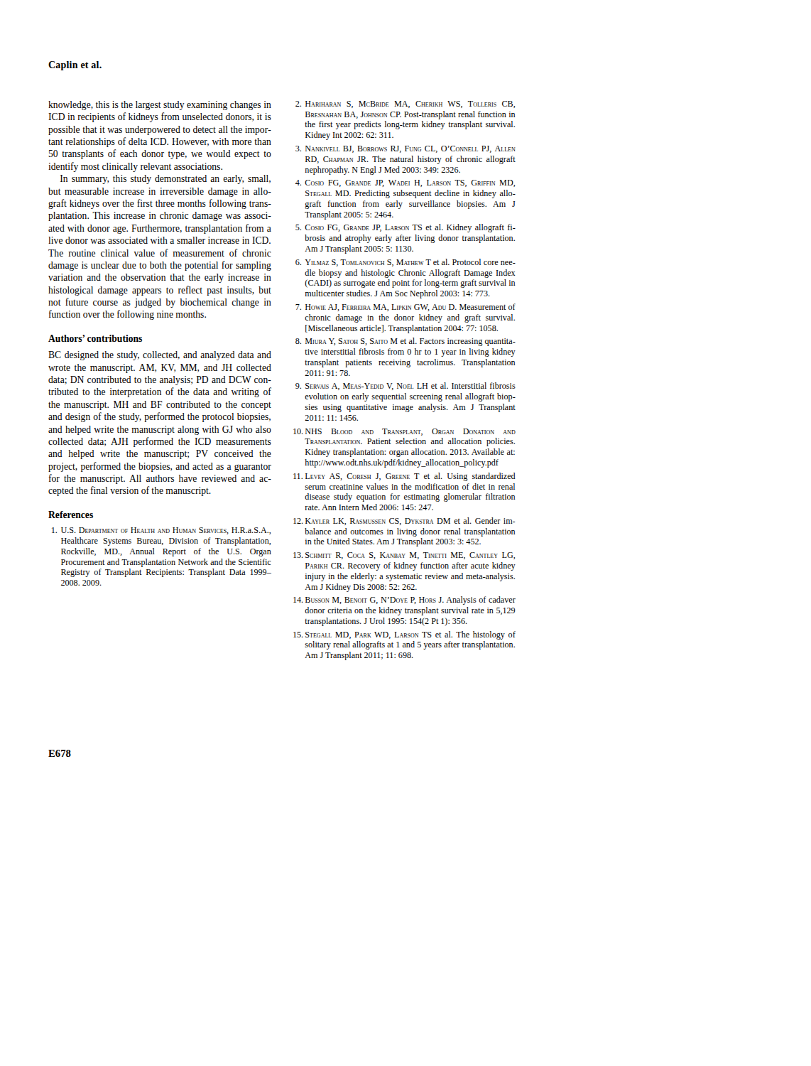Caplin et al.
knowledge, this is the largest study examining changes in ICD in recipients of kidneys from unselected donors, it is possible that it was underpowered to detect all the important relationships of delta ICD. However, with more than 50 transplants of each donor type, we would expect to identify most clinically relevant associations.
In summary, this study demonstrated an early, small, but measurable increase in irreversible damage in allograft kidneys over the first three months following transplantation. This increase in chronic damage was associated with donor age. Furthermore, transplantation from a live donor was associated with a smaller increase in ICD. The routine clinical value of measurement of chronic damage is unclear due to both the potential for sampling variation and the observation that the early increase in histological damage appears to reflect past insults, but not future course as judged by biochemical change in function over the following nine months.
Authors’ contributions
BC designed the study, collected, and analyzed data and wrote the manuscript. AM, KV, MM, and JH collected data; DN contributed to the analysis; PD and DCW contributed to the interpretation of the data and writing of the manuscript. MH and BF contributed to the concept and design of the study, performed the protocol biopsies, and helped write the manuscript along with GJ who also collected data; AJH performed the ICD measurements and helped write the manuscript; PV conceived the project, performed the biopsies, and acted as a guarantor for the manuscript. All authors have reviewed and accepted the final version of the manuscript.
References
U.S. Department of Health and Human Services, H.R.a.S.A., Healthcare Systems Bureau, Division of Transplantation, Rockville, MD., Annual Report of the U.S. Organ Procurement and Transplantation Network and the Scientific Registry of Transplant Recipients: Transplant Data 1999–2008. 2009.
Hariharan S, McBride MA, Cherikh WS, Tolleris CB, Bresnahan BA, Johnson CP. Post-transplant renal function in the first year predicts long-term kidney transplant survival. Kidney Int 2002: 62: 311.
Nankivell BJ, Borrows RJ, Fung CL, O’Connell PJ, Allen RD, Chapman JR. The natural history of chronic allograft nephropathy. N Engl J Med 2003: 349: 2326.
Cosio FG, Grande JP, Wadei H, Larson TS, Griffin MD, Stegall MD. Predicting subsequent decline in kidney allograft function from early surveillance biopsies. Am J Transplant 2005: 5: 2464.
Cosio FG, Grande JP, Larson TS et al. Kidney allograft fibrosis and atrophy early after living donor transplantation. Am J Transplant 2005: 5: 1130.
Yilmaz S, Tomlanovich S, Mathew T et al. Protocol core needle biopsy and histologic Chronic Allograft Damage Index (CADI) as surrogate end point for long-term graft survival in multicenter studies. J Am Soc Nephrol 2003: 14: 773.
Howie AJ, Ferreira MA, Lipkin GW, Adu D. Measurement of chronic damage in the donor kidney and graft survival. [Miscellaneous article]. Transplantation 2004: 77: 1058.
Miura Y, Satoh S, Saito M et al. Factors increasing quantitative interstitial fibrosis from 0 hr to 1 year in living kidney transplant patients receiving tacrolimus. Transplantation 2011: 91: 78.
Servais A, Meas-Yedid V, Noël LH et al. Interstitial fibrosis evolution on early sequential screening renal allograft biopsies using quantitative image analysis. Am J Transplant 2011: 11: 1456.
NHS Blood and Transplant, Organ Donation and Transplantation. Patient selection and allocation policies. Kidney transplantation: organ allocation. 2013. Available at: http://www.odt.nhs.uk/pdf/kidney_allocation_policy.pdf
Levey AS, Coresh J, Greene T et al. Using standardized serum creatinine values in the modification of diet in renal disease study equation for estimating glomerular filtration rate. Ann Intern Med 2006: 145: 247.
Kayler LK, Rasmussen CS, Dykstra DM et al. Gender imbalance and outcomes in living donor renal transplantation in the United States. Am J Transplant 2003: 3: 452.
Schmitt R, Coca S, Kanbay M, Tinetti ME, Cantley LG, Parikh CR. Recovery of kidney function after acute kidney injury in the elderly: a systematic review and meta-analysis. Am J Kidney Dis 2008: 52: 262.
Busson M, Benoit G, N’Doye P, Hors J. Analysis of cadaver donor criteria on the kidney transplant survival rate in 5,129 transplantations. J Urol 1995: 154(2 Pt 1): 356.
Stegall MD, Park WD, Larson TS et al. The histology of solitary renal allografts at 1 and 5 years after transplantation. Am J Transplant 2011; 11: 698.
E678